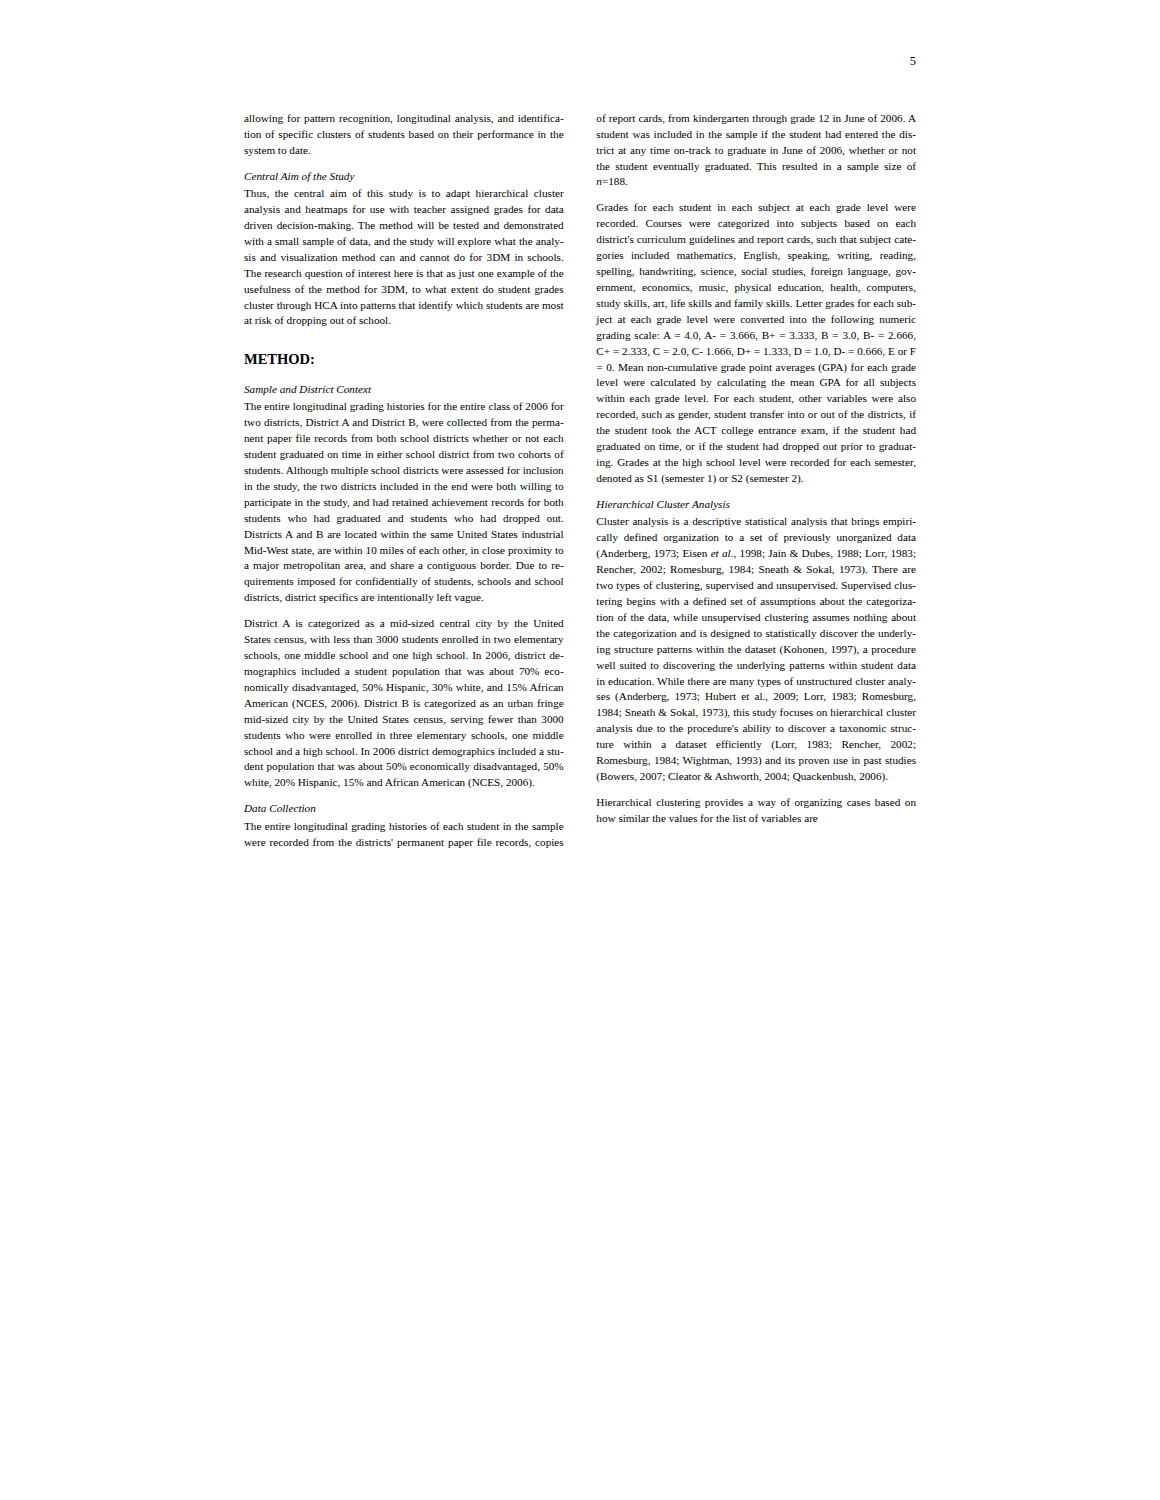5
allowing for pattern recognition, longitudinal analysis, and identification of specific clusters of students based on their performance in the system to date.
Central Aim of the Study
Thus, the central aim of this study is to adapt hierarchical cluster analysis and heatmaps for use with teacher assigned grades for data driven decision-making. The method will be tested and demonstrated with a small sample of data, and the study will explore what the analysis and visualization method can and cannot do for 3DM in schools. The research question of interest here is that as just one example of the usefulness of the method for 3DM, to what extent do student grades cluster through HCA into patterns that identify which students are most at risk of dropping out of school.
METHOD:
Sample and District Context
The entire longitudinal grading histories for the entire class of 2006 for two districts, District A and District B, were collected from the permanent paper file records from both school districts whether or not each student graduated on time in either school district from two cohorts of students. Although multiple school districts were assessed for inclusion in the study, the two districts included in the end were both willing to participate in the study, and had retained achievement records for both students who had graduated and students who had dropped out. Districts A and B are located within the same United States industrial Mid-West state, are within 10 miles of each other, in close proximity to a major metropolitan area, and share a contiguous border. Due to requirements imposed for confidentially of students, schools and school districts, district specifics are intentionally left vague.
District A is categorized as a mid-sized central city by the United States census, with less than 3000 students enrolled in two elementary schools, one middle school and one high school. In 2006, district demographics included a student population that was about 70% economically disadvantaged, 50% Hispanic, 30% white, and 15% African American (NCES, 2006). District B is categorized as an urban fringe mid-sized city by the United States census, serving fewer than 3000 students who were enrolled in three elementary schools, one middle school and a high school. In 2006 district demographics included a student population that was about 50% economically disadvantaged, 50% white, 20% Hispanic, 15% and African American (NCES, 2006).
Data Collection
The entire longitudinal grading histories of each student in the sample were recorded from the districts' permanent paper file records, copies of report cards, from kindergarten through grade 12 in June of 2006. A student was included in the sample if the student had entered the district at any time on-track to graduate in June of 2006, whether or not the student eventually graduated. This resulted in a sample size of n=188.
Grades for each student in each subject at each grade level were recorded. Courses were categorized into subjects based on each district's curriculum guidelines and report cards, such that subject categories included mathematics, English, speaking, writing, reading, spelling, handwriting, science, social studies, foreign language, government, economics, music, physical education, health, computers, study skills, art, life skills and family skills. Letter grades for each subject at each grade level were converted into the following numeric grading scale: A = 4.0, A- = 3.666, B+ = 3.333, B = 3.0, B- = 2.666, C+ = 2.333, C = 2.0, C- 1.666, D+ = 1.333, D = 1.0, D- = 0.666, E or F = 0. Mean non-cumulative grade point averages (GPA) for each grade level were calculated by calculating the mean GPA for all subjects within each grade level. For each student, other variables were also recorded, such as gender, student transfer into or out of the districts, if the student took the ACT college entrance exam, if the student had graduated on time, or if the student had dropped out prior to graduating. Grades at the high school level were recorded for each semester, denoted as S1 (semester 1) or S2 (semester 2).
Hierarchical Cluster Analysis
Cluster analysis is a descriptive statistical analysis that brings empirically defined organization to a set of previously unorganized data (Anderberg, 1973; Eisen et al., 1998; Jain & Dubes, 1988; Lorr, 1983; Rencher, 2002; Romesburg, 1984; Sneath & Sokal, 1973). There are two types of clustering, supervised and unsupervised. Supervised clustering begins with a defined set of assumptions about the categorization of the data, while unsupervised clustering assumes nothing about the categorization and is designed to statistically discover the underlying structure patterns within the dataset (Kohonen, 1997), a procedure well suited to discovering the underlying patterns within student data in education. While there are many types of unstructured cluster analyses (Anderberg, 1973; Hubert et al., 2009; Lorr, 1983; Romesburg, 1984; Sneath & Sokal, 1973), this study focuses on hierarchical cluster analysis due to the procedure's ability to discover a taxonomic structure within a dataset efficiently (Lorr, 1983; Rencher, 2002; Romesburg, 1984; Wightman, 1993) and its proven use in past studies (Bowers, 2007; Cleator & Ashworth, 2004; Quackenbush, 2006).
Hierarchical clustering provides a way of organizing cases based on how similar the values for the list of variables are